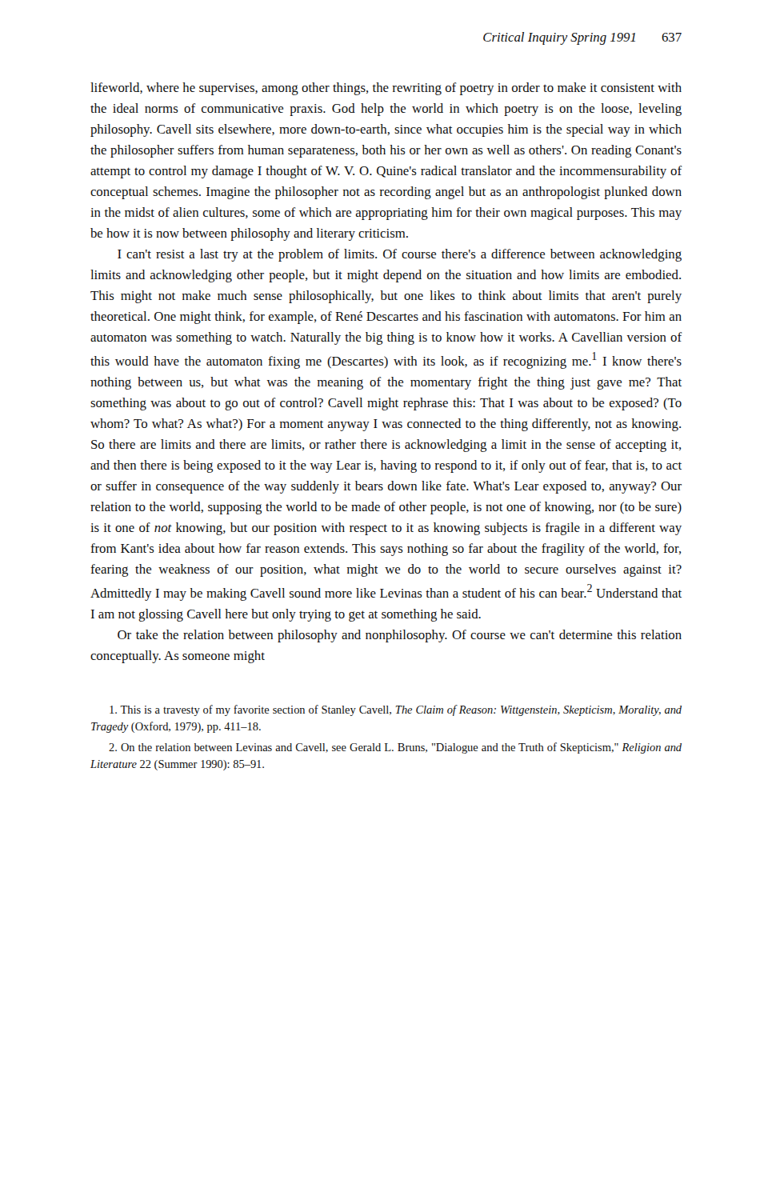Critical Inquiry Spring 1991 637
lifeworld, where he supervises, among other things, the rewriting of poetry in order to make it consistent with the ideal norms of communicative praxis. God help the world in which poetry is on the loose, leveling philosophy. Cavell sits elsewhere, more down-to-earth, since what occupies him is the special way in which the philosopher suffers from human separateness, both his or her own as well as others'. On reading Conant's attempt to control my damage I thought of W. V. O. Quine's radical translator and the incommensurability of conceptual schemes. Imagine the philosopher not as recording angel but as an anthropologist plunked down in the midst of alien cultures, some of which are appropriating him for their own magical purposes. This may be how it is now between philosophy and literary criticism.
I can't resist a last try at the problem of limits. Of course there's a difference between acknowledging limits and acknowledging other people, but it might depend on the situation and how limits are embodied. This might not make much sense philosophically, but one likes to think about limits that aren't purely theoretical. One might think, for example, of René Descartes and his fascination with automatons. For him an automaton was something to watch. Naturally the big thing is to know how it works. A Cavellian version of this would have the automaton fixing me (Descartes) with its look, as if recognizing me.1 I know there's nothing between us, but what was the meaning of the momentary fright the thing just gave me? That something was about to go out of control? Cavell might rephrase this: That I was about to be exposed? (To whom? To what? As what?) For a moment anyway I was connected to the thing differently, not as knowing. So there are limits and there are limits, or rather there is acknowledging a limit in the sense of accepting it, and then there is being exposed to it the way Lear is, having to respond to it, if only out of fear, that is, to act or suffer in consequence of the way suddenly it bears down like fate. What's Lear exposed to, anyway? Our relation to the world, supposing the world to be made of other people, is not one of knowing, nor (to be sure) is it one of not knowing, but our position with respect to it as knowing subjects is fragile in a different way from Kant's idea about how far reason extends. This says nothing so far about the fragility of the world, for, fearing the weakness of our position, what might we do to the world to secure ourselves against it? Admittedly I may be making Cavell sound more like Levinas than a student of his can bear.2 Understand that I am not glossing Cavell here but only trying to get at something he said.
Or take the relation between philosophy and nonphilosophy. Of course we can't determine this relation conceptually. As someone might
1. This is a travesty of my favorite section of Stanley Cavell, The Claim of Reason: Wittgenstein, Skepticism, Morality, and Tragedy (Oxford, 1979), pp. 411–18.
2. On the relation between Levinas and Cavell, see Gerald L. Bruns, "Dialogue and the Truth of Skepticism," Religion and Literature 22 (Summer 1990): 85–91.